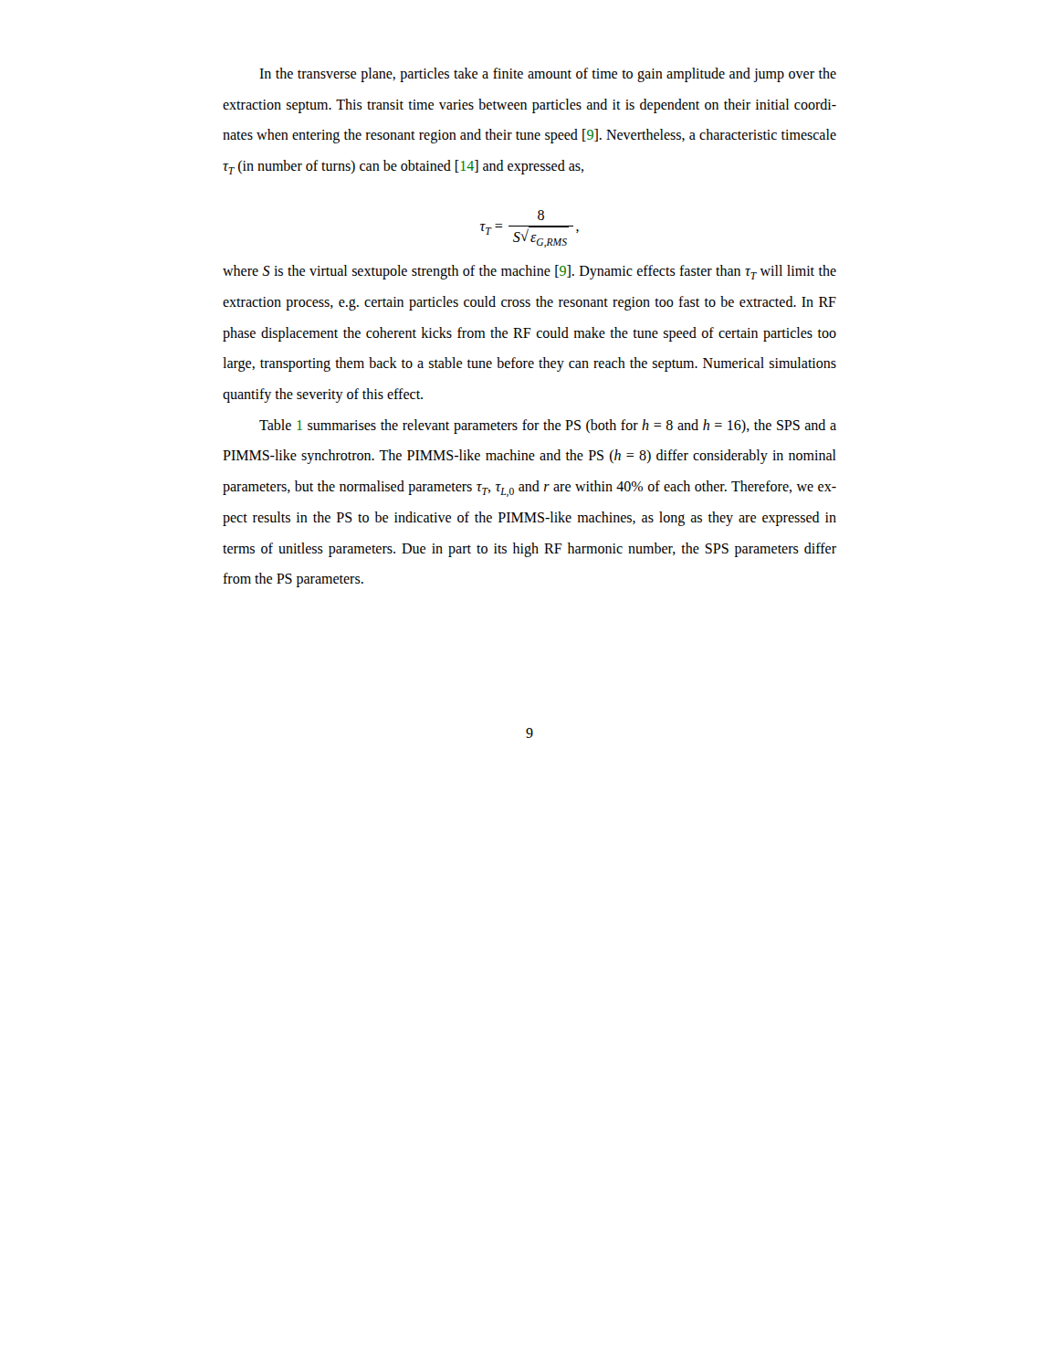In the transverse plane, particles take a finite amount of time to gain amplitude and jump over the extraction septum. This transit time varies between particles and it is dependent on their initial coordinates when entering the resonant region and their tune speed [9]. Nevertheless, a characteristic timescale τT (in number of turns) can be obtained [14] and expressed as,
τT = 8 SεG,RMS ,
where S is the virtual sextupole strength of the machine [9]. Dynamic effects faster than τT will limit the extraction process, e.g. certain particles could cross the resonant region too fast to be extracted. In RF phase displacement the coherent kicks from the RF could make the tune speed of certain particles too large, transporting them back to a stable tune before they can reach the septum. Numerical simulations quantify the severity of this effect.
Table 1 summarises the relevant parameters for the PS (both for h = 8 and h = 16), the SPS and a PIMMS-like synchrotron. The PIMMS-like machine and the PS (h = 8) differ considerably in nominal parameters, but the normalised parameters τT, τL,0 and r are within 40% of each other. Therefore, we expect results in the PS to be indicative of the PIMMS-like machines, as long as they are expressed in terms of unitless parameters. Due in part to its high RF harmonic number, the SPS parameters differ from the PS parameters.
9